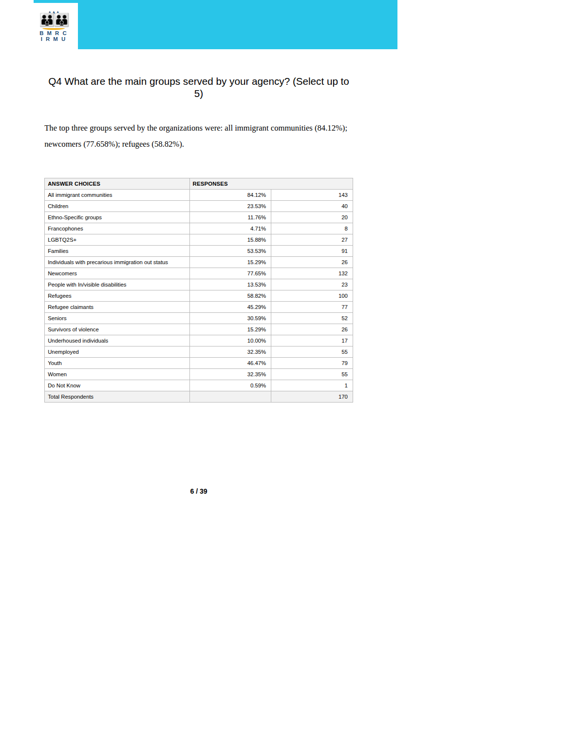▲▲▲ 👪👪 B M R C
I R M U
Q4 What are the main groups served by your agency? (Select up to 5)
The top three groups served by the organizations were: all immigrant communities (84.12%); newcomers (77.658%); refugees (58.82%).
| ANSWER CHOICES | RESPONSES |
| --- | --- |
| All immigrant communities | 84.12% | 143 |
| Children | 23.53% | 40 |
| Ethno-Specific groups | 11.76% | 20 |
| Francophones | 4.71% | 8 |
| LGBTQ2S+ | 15.88% | 27 |
| Families | 53.53% | 91 |
| Individuals with precarious immigration out status | 15.29% | 26 |
| Newcomers | 77.65% | 132 |
| People with In/visible disabilities | 13.53% | 23 |
| Refugees | 58.82% | 100 |
| Refugee claimants | 45.29% | 77 |
| Seniors | 30.59% | 52 |
| Survivors of violence | 15.29% | 26 |
| Underhoused individuals | 10.00% | 17 |
| Unemployed | 32.35% | 55 |
| Youth | 46.47% | 79 |
| Women | 32.35% | 55 |
| Do Not Know | 0.59% | 1 |
| Total Respondents | | 170 |
6 / 39